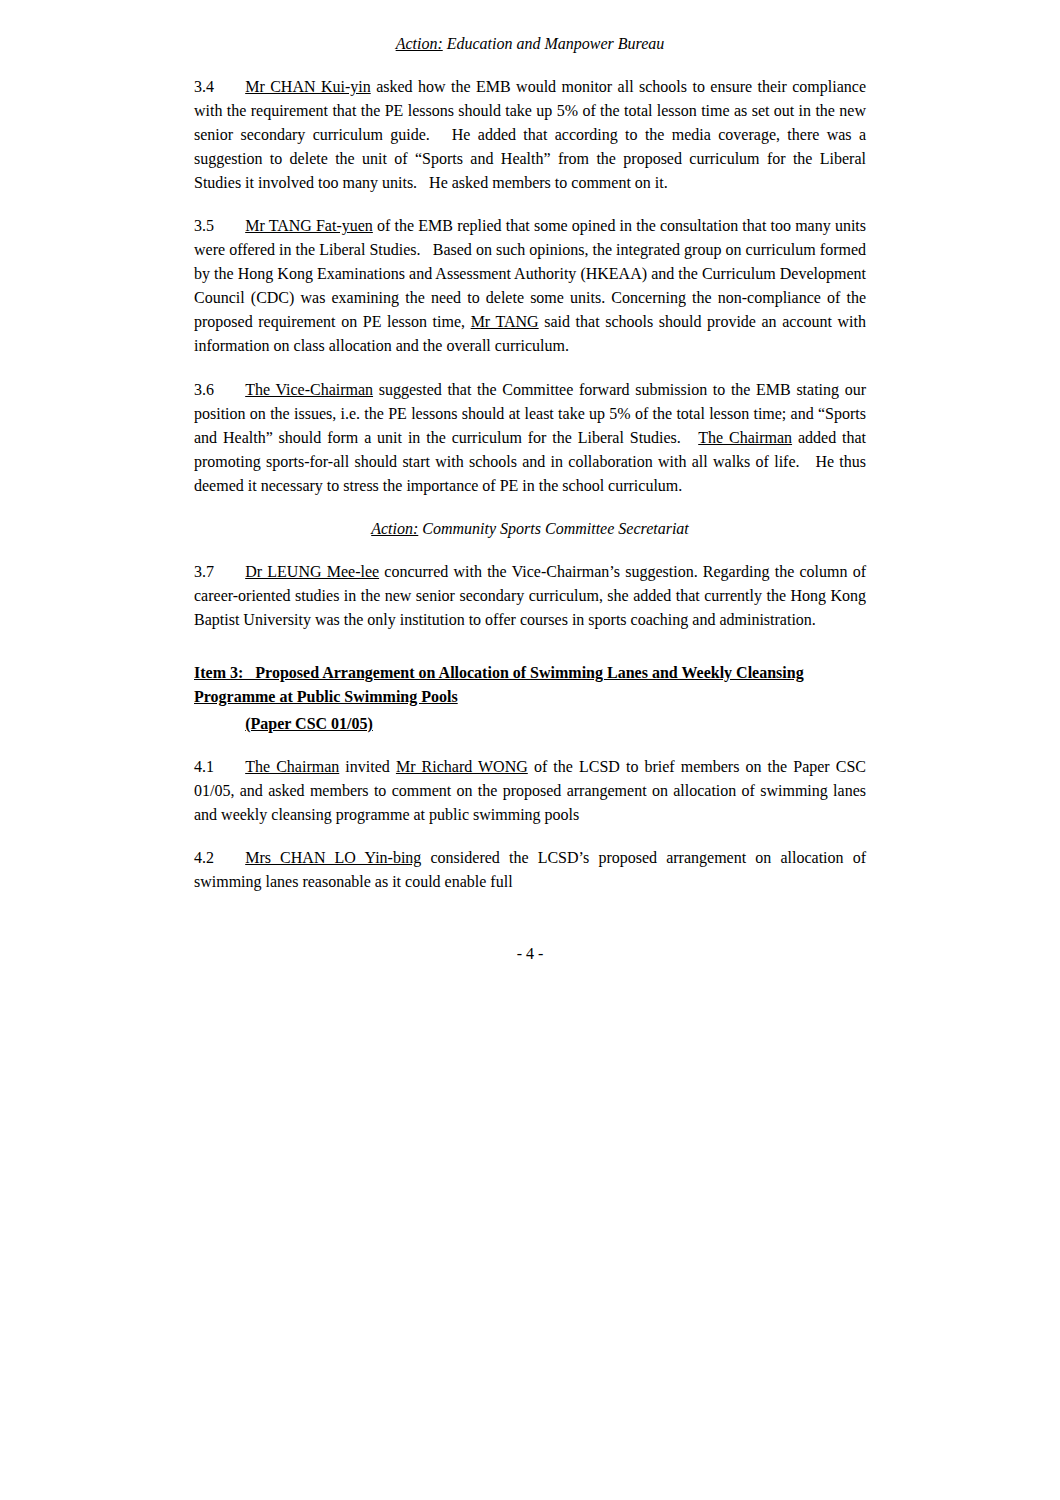Action: Education and Manpower Bureau
3.4 Mr CHAN Kui-yin asked how the EMB would monitor all schools to ensure their compliance with the requirement that the PE lessons should take up 5% of the total lesson time as set out in the new senior secondary curriculum guide. He added that according to the media coverage, there was a suggestion to delete the unit of “Sports and Health” from the proposed curriculum for the Liberal Studies it involved too many units. He asked members to comment on it.
3.5 Mr TANG Fat-yuen of the EMB replied that some opined in the consultation that too many units were offered in the Liberal Studies. Based on such opinions, the integrated group on curriculum formed by the Hong Kong Examinations and Assessment Authority (HKEAA) and the Curriculum Development Council (CDC) was examining the need to delete some units. Concerning the non-compliance of the proposed requirement on PE lesson time, Mr TANG said that schools should provide an account with information on class allocation and the overall curriculum.
3.6 The Vice-Chairman suggested that the Committee forward submission to the EMB stating our position on the issues, i.e. the PE lessons should at least take up 5% of the total lesson time; and “Sports and Health” should form a unit in the curriculum for the Liberal Studies. The Chairman added that promoting sports-for-all should start with schools and in collaboration with all walks of life. He thus deemed it necessary to stress the importance of PE in the school curriculum.
Action: Community Sports Committee Secretariat
3.7 Dr LEUNG Mee-lee concurred with the Vice-Chairman’s suggestion. Regarding the column of career-oriented studies in the new senior secondary curriculum, she added that currently the Hong Kong Baptist University was the only institution to offer courses in sports coaching and administration.
Item 3: Proposed Arrangement on Allocation of Swimming Lanes and Weekly Cleansing Programme at Public Swimming Pools
(Paper CSC 01/05)
4.1 The Chairman invited Mr Richard WONG of the LCSD to brief members on the Paper CSC 01/05, and asked members to comment on the proposed arrangement on allocation of swimming lanes and weekly cleansing programme at public swimming pools
4.2 Mrs CHAN LO Yin-bing considered the LCSD’s proposed arrangement on allocation of swimming lanes reasonable as it could enable full
- 4 -